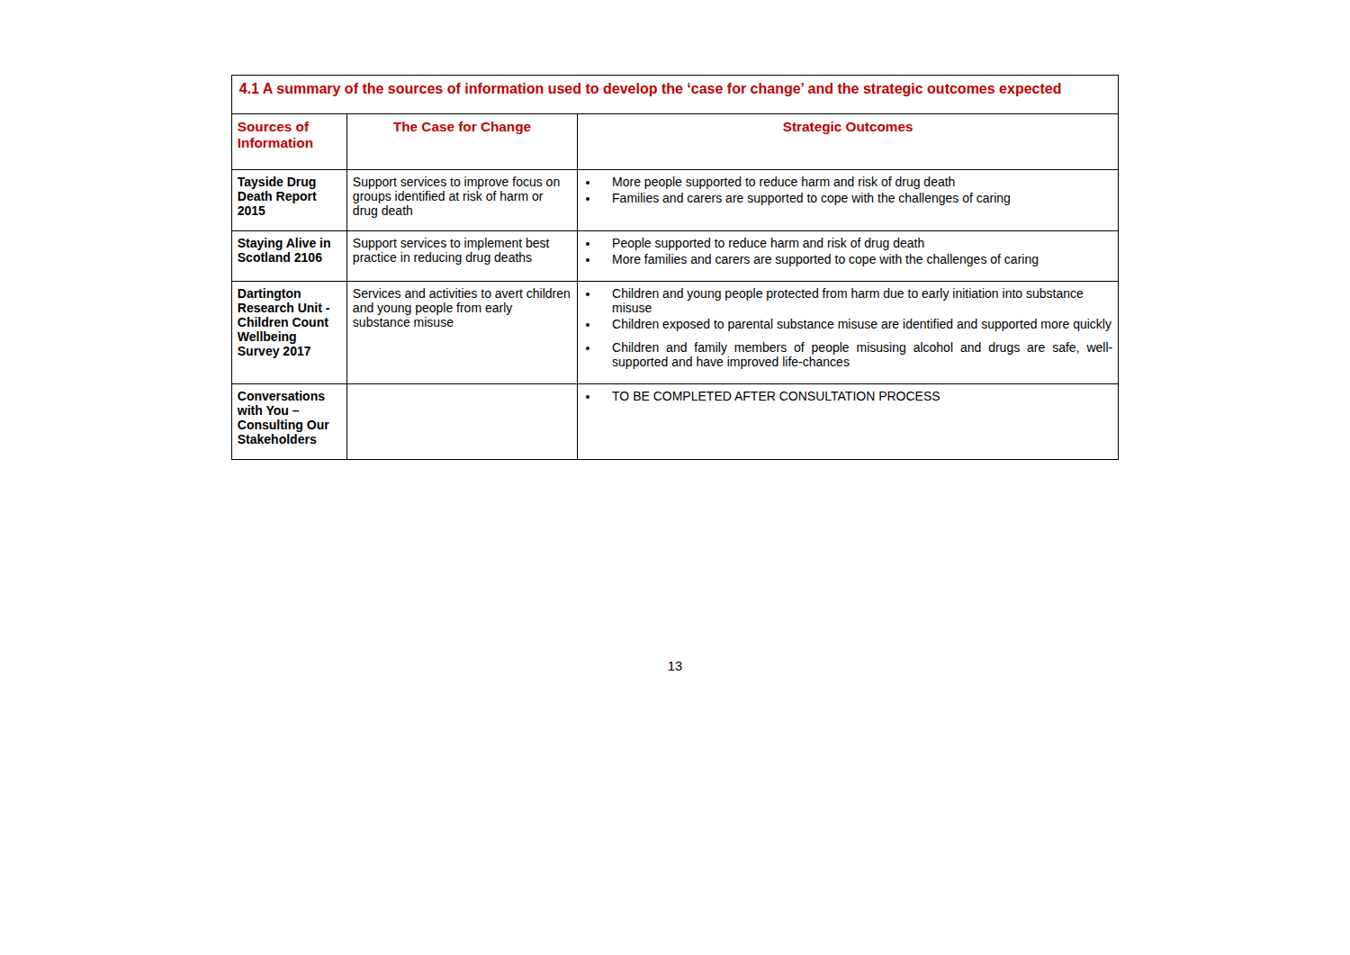| 4.1 A summary of the sources of information used to develop the ‘case for change’ and the strategic outcomes expected |
| Sources of Information | The Case for Change | Strategic Outcomes |
| Tayside Drug Death Report 2015 | Support services to improve focus on groups identified at risk of harm or drug death | More people supported to reduce harm and risk of drug death Families and carers are supported to cope with the challenges of caring |
| Staying Alive in Scotland 2106 | Support services to implement best practice in reducing drug deaths | People supported to reduce harm and risk of drug death More families and carers are supported to cope with the challenges of caring |
| Dartington Research Unit - Children Count Wellbeing Survey 2017 | Services and activities to avert children and young people from early substance misuse | Children and young people protected from harm due to early initiation into substance misuse Children exposed to parental substance misuse are identified and supported more quickly Children and family members of people misusing alcohol and drugs are safe, well-supported and have improved life-chances |
| Conversations with You – Consulting Our Stakeholders | | TO BE COMPLETED AFTER CONSULTATION PROCESS |
13